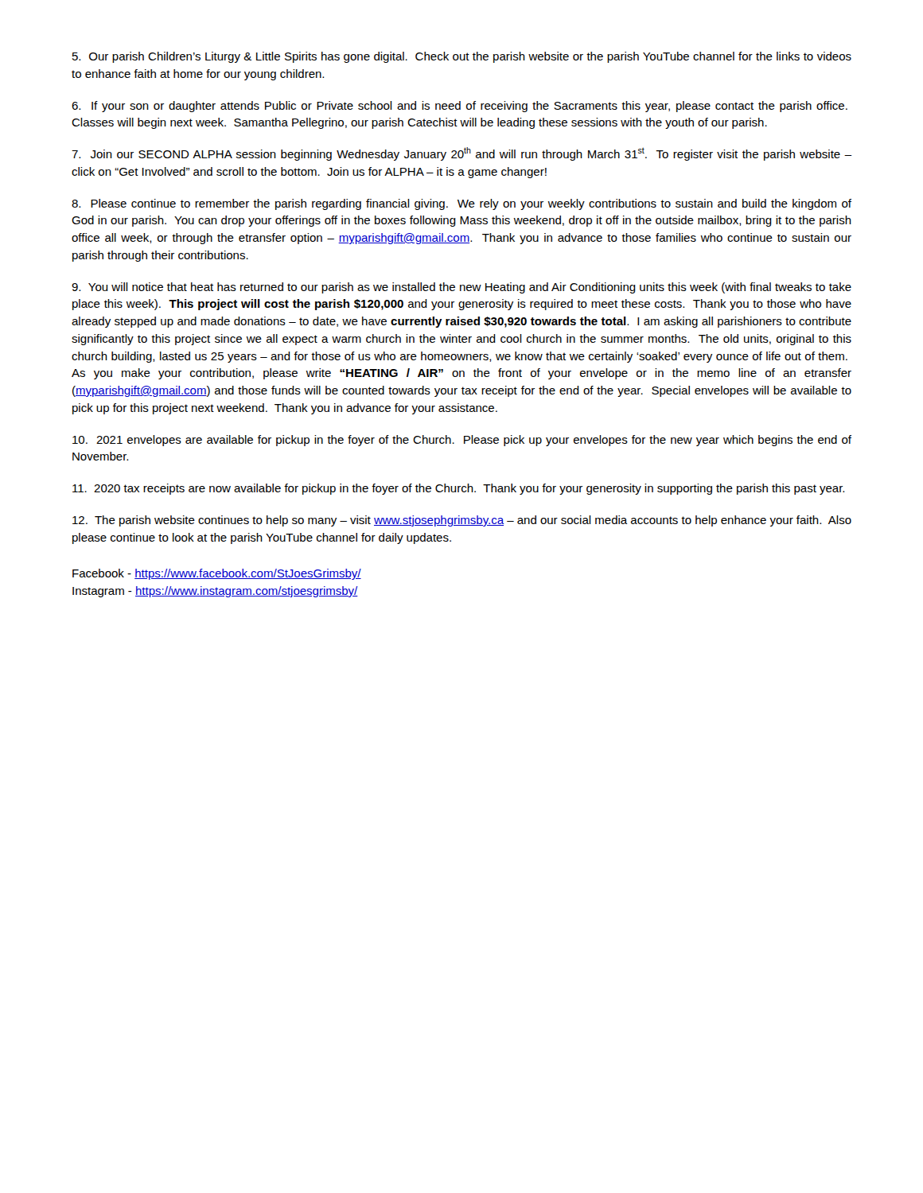5. Our parish Children’s Liturgy & Little Spirits has gone digital. Check out the parish website or the parish YouTube channel for the links to videos to enhance faith at home for our young children.
6. If your son or daughter attends Public or Private school and is need of receiving the Sacraments this year, please contact the parish office. Classes will begin next week. Samantha Pellegrino, our parish Catechist will be leading these sessions with the youth of our parish.
7. Join our SECOND ALPHA session beginning Wednesday January 20th and will run through March 31st. To register visit the parish website – click on “Get Involved” and scroll to the bottom. Join us for ALPHA – it is a game changer!
8. Please continue to remember the parish regarding financial giving. We rely on your weekly contributions to sustain and build the kingdom of God in our parish. You can drop your offerings off in the boxes following Mass this weekend, drop it off in the outside mailbox, bring it to the parish office all week, or through the etransfer option – myparishgift@gmail.com. Thank you in advance to those families who continue to sustain our parish through their contributions.
9. You will notice that heat has returned to our parish as we installed the new Heating and Air Conditioning units this week (with final tweaks to take place this week). This project will cost the parish $120,000 and your generosity is required to meet these costs. Thank you to those who have already stepped up and made donations – to date, we have currently raised $30,920 towards the total. I am asking all parishioners to contribute significantly to this project since we all expect a warm church in the winter and cool church in the summer months. The old units, original to this church building, lasted us 25 years – and for those of us who are homeowners, we know that we certainly ‘soaked’ every ounce of life out of them. As you make your contribution, please write “HEATING / AIR” on the front of your envelope or in the memo line of an etransfer (myparishgift@gmail.com) and those funds will be counted towards your tax receipt for the end of the year. Special envelopes will be available to pick up for this project next weekend. Thank you in advance for your assistance.
10. 2021 envelopes are available for pickup in the foyer of the Church. Please pick up your envelopes for the new year which begins the end of November.
11. 2020 tax receipts are now available for pickup in the foyer of the Church. Thank you for your generosity in supporting the parish this past year.
12. The parish website continues to help so many – visit www.stjosephgrimsby.ca – and our social media accounts to help enhance your faith. Also please continue to look at the parish YouTube channel for daily updates.
Facebook - https://www.facebook.com/StJoesGrimsby/
Instagram - https://www.instagram.com/stjoesgrimsby/